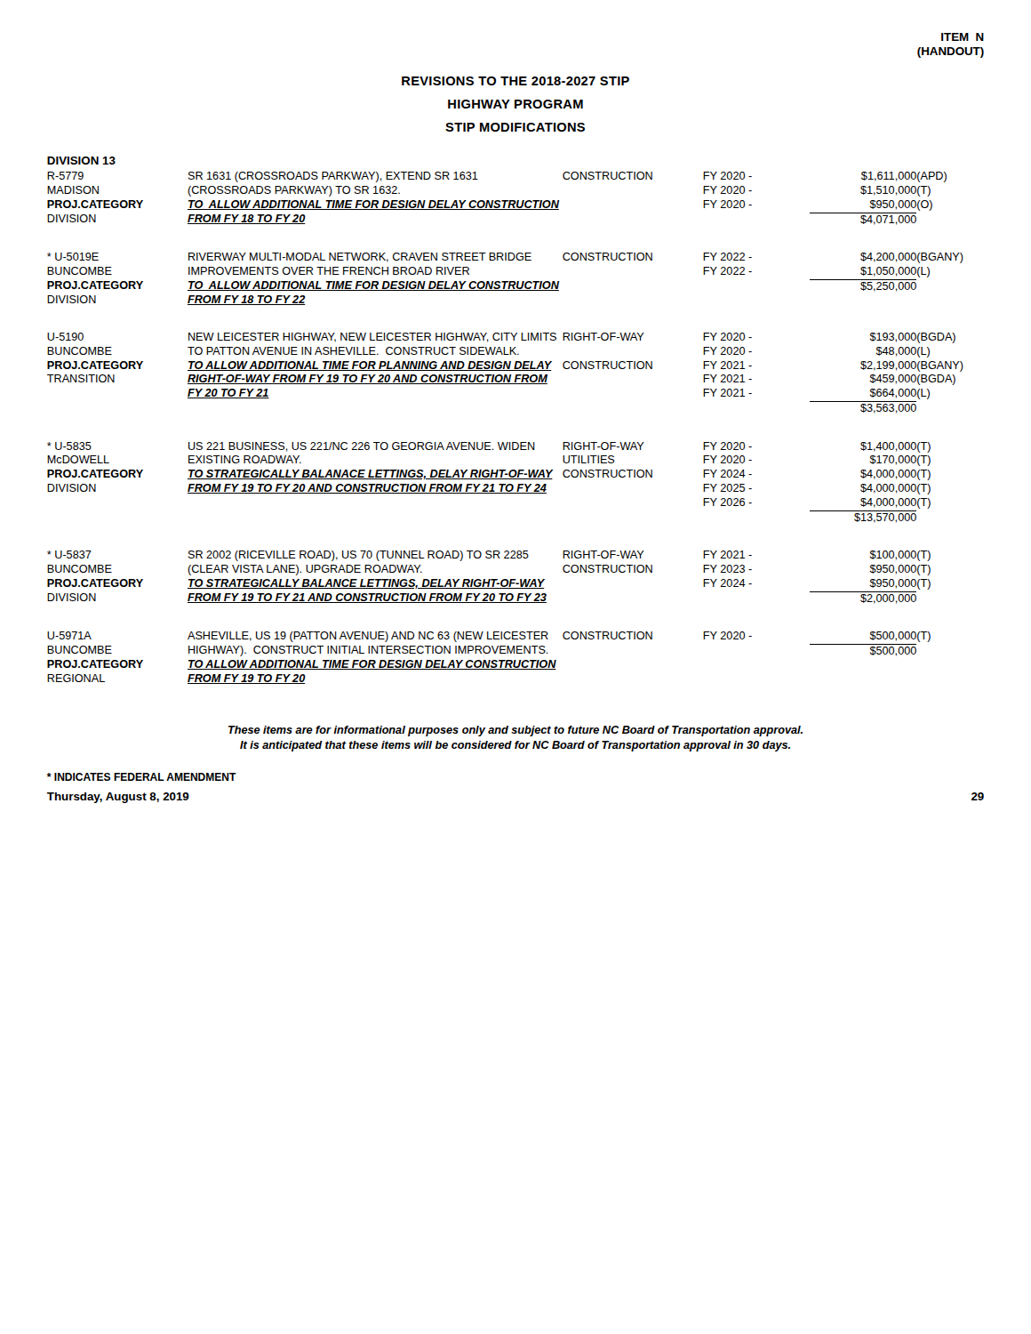ITEM N
(HANDOUT)
REVISIONS TO THE 2018-2027 STIP
HIGHWAY PROGRAM
STIP MODIFICATIONS
DIVISION 13
| R-5779 MADISON PROJ.CATEGORY DIVISION | SR 1631 (CROSSROADS PARKWAY), EXTEND SR 1631 (CROSSROADS PARKWAY) TO SR 1632. TO ALLOW ADDITIONAL TIME FOR DESIGN DELAY CONSTRUCTION FROM FY 18 TO FY 20 | CONSTRUCTION | / FY 2020 - / $1,611,000 / (APD) / / FY 2020 - / $1,510,000 / (T) / / FY 2020 - / $950,000 / (O) / / / $4,071,000 / / |
| * U-5019E BUNCOMBE PROJ.CATEGORY DIVISION | RIVERWAY MULTI-MODAL NETWORK, CRAVEN STREET BRIDGE IMPROVEMENTS OVER THE FRENCH BROAD RIVER TO ALLOW ADDITIONAL TIME FOR DESIGN DELAY CONSTRUCTION FROM FY 18 TO FY 22 | CONSTRUCTION | / FY 2022 - / $4,200,000 / (BGANY) / / FY 2022 - / $1,050,000 / (L) / / / $5,250,000 / / |
| U-5190 BUNCOMBE PROJ.CATEGORY TRANSITION | NEW LEICESTER HIGHWAY, NEW LEICESTER HIGHWAY, CITY LIMITS TO PATTON AVENUE IN ASHEVILLE. CONSTRUCT SIDEWALK. TO ALLOW ADDITIONAL TIME FOR PLANNING AND DESIGN DELAY RIGHT-OF-WAY FROM FY 19 TO FY 20 AND CONSTRUCTION FROM FY 20 TO FY 21 | RIGHT-OF-WAY CONSTRUCTION | / FY 2020 - / $193,000 / (BGDA) / / FY 2020 - / $48,000 / (L) / / FY 2021 - / $2,199,000 / (BGANY) / / FY 2021 - / $459,000 / (BGDA) / / FY 2021 - / $664,000 / (L) / / / $3,563,000 / / |
| * U-5835 McDOWELL PROJ.CATEGORY DIVISION | US 221 BUSINESS, US 221/NC 226 TO GEORGIA AVENUE. WIDEN EXISTING ROADWAY. TO STRATEGICALLY BALANACE LETTINGS, DELAY RIGHT-OF-WAY FROM FY 19 TO FY 20 AND CONSTRUCTION FROM FY 21 TO FY 24 | RIGHT-OF-WAY UTILITIES CONSTRUCTION | / FY 2020 - / $1,400,000 / (T) / / FY 2020 - / $170,000 / (T) / / FY 2024 - / $4,000,000 / (T) / / FY 2025 - / $4,000,000 / (T) / / FY 2026 - / $4,000,000 / (T) / / / $13,570,000 / / |
| * U-5837 BUNCOMBE PROJ.CATEGORY DIVISION | SR 2002 (RICEVILLE ROAD), US 70 (TUNNEL ROAD) TO SR 2285 (CLEAR VISTA LANE). UPGRADE ROADWAY. TO STRATEGICALLY BALANCE LETTINGS, DELAY RIGHT-OF-WAY FROM FY 19 TO FY 21 AND CONSTRUCTION FROM FY 20 TO FY 23 | RIGHT-OF-WAY CONSTRUCTION | / FY 2021 - / $100,000 / (T) / / FY 2023 - / $950,000 / (T) / / FY 2024 - / $950,000 / (T) / / / $2,000,000 / / |
| U-5971A BUNCOMBE PROJ.CATEGORY REGIONAL | ASHEVILLE, US 19 (PATTON AVENUE) AND NC 63 (NEW LEICESTER HIGHWAY). CONSTRUCT INITIAL INTERSECTION IMPROVEMENTS. TO ALLOW ADDITIONAL TIME FOR DESIGN DELAY CONSTRUCTION FROM FY 19 TO FY 20 | CONSTRUCTION | / FY 2020 - / $500,000 / (T) / / / $500,000 / / |
These items are for informational purposes only and subject to future NC Board of Transportation approval.
It is anticipated that these items will be considered for NC Board of Transportation approval in 30 days.
* INDICATES FEDERAL AMENDMENT
Thursday, August 8, 2019 29